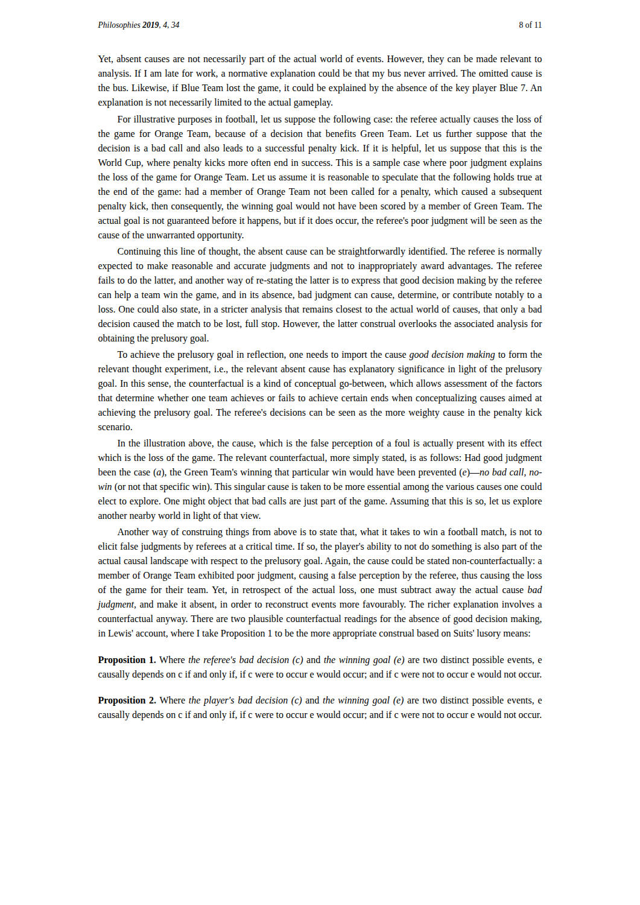Philosophies 2019, 4, 34 8 of 11
Yet, absent causes are not necessarily part of the actual world of events. However, they can be made relevant to analysis. If I am late for work, a normative explanation could be that my bus never arrived. The omitted cause is the bus. Likewise, if Blue Team lost the game, it could be explained by the absence of the key player Blue 7. An explanation is not necessarily limited to the actual gameplay.
For illustrative purposes in football, let us suppose the following case: the referee actually causes the loss of the game for Orange Team, because of a decision that benefits Green Team. Let us further suppose that the decision is a bad call and also leads to a successful penalty kick. If it is helpful, let us suppose that this is the World Cup, where penalty kicks more often end in success. This is a sample case where poor judgment explains the loss of the game for Orange Team. Let us assume it is reasonable to speculate that the following holds true at the end of the game: had a member of Orange Team not been called for a penalty, which caused a subsequent penalty kick, then consequently, the winning goal would not have been scored by a member of Green Team. The actual goal is not guaranteed before it happens, but if it does occur, the referee's poor judgment will be seen as the cause of the unwarranted opportunity.
Continuing this line of thought, the absent cause can be straightforwardly identified. The referee is normally expected to make reasonable and accurate judgments and not to inappropriately award advantages. The referee fails to do the latter, and another way of re-stating the latter is to express that good decision making by the referee can help a team win the game, and in its absence, bad judgment can cause, determine, or contribute notably to a loss. One could also state, in a stricter analysis that remains closest to the actual world of causes, that only a bad decision caused the match to be lost, full stop. However, the latter construal overlooks the associated analysis for obtaining the prelusory goal.
To achieve the prelusory goal in reflection, one needs to import the cause good decision making to form the relevant thought experiment, i.e., the relevant absent cause has explanatory significance in light of the prelusory goal. In this sense, the counterfactual is a kind of conceptual go-between, which allows assessment of the factors that determine whether one team achieves or fails to achieve certain ends when conceptualizing causes aimed at achieving the prelusory goal. The referee's decisions can be seen as the more weighty cause in the penalty kick scenario.
In the illustration above, the cause, which is the false perception of a foul is actually present with its effect which is the loss of the game. The relevant counterfactual, more simply stated, is as follows: Had good judgment been the case (a), the Green Team's winning that particular win would have been prevented (e)—no bad call, no-win (or not that specific win). This singular cause is taken to be more essential among the various causes one could elect to explore. One might object that bad calls are just part of the game. Assuming that this is so, let us explore another nearby world in light of that view.
Another way of construing things from above is to state that, what it takes to win a football match, is not to elicit false judgments by referees at a critical time. If so, the player's ability to not do something is also part of the actual causal landscape with respect to the prelusory goal. Again, the cause could be stated non-counterfactually: a member of Orange Team exhibited poor judgment, causing a false perception by the referee, thus causing the loss of the game for their team. Yet, in retrospect of the actual loss, one must subtract away the actual cause bad judgment, and make it absent, in order to reconstruct events more favourably. The richer explanation involves a counterfactual anyway. There are two plausible counterfactual readings for the absence of good decision making, in Lewis' account, where I take Proposition 1 to be the more appropriate construal based on Suits' lusory means:
Proposition 1. Where the referee's bad decision (c) and the winning goal (e) are two distinct possible events, e causally depends on c if and only if, if c were to occur e would occur; and if c were not to occur e would not occur.
Proposition 2. Where the player's bad decision (c) and the winning goal (e) are two distinct possible events, e causally depends on c if and only if, if c were to occur e would occur; and if c were not to occur e would not occur.